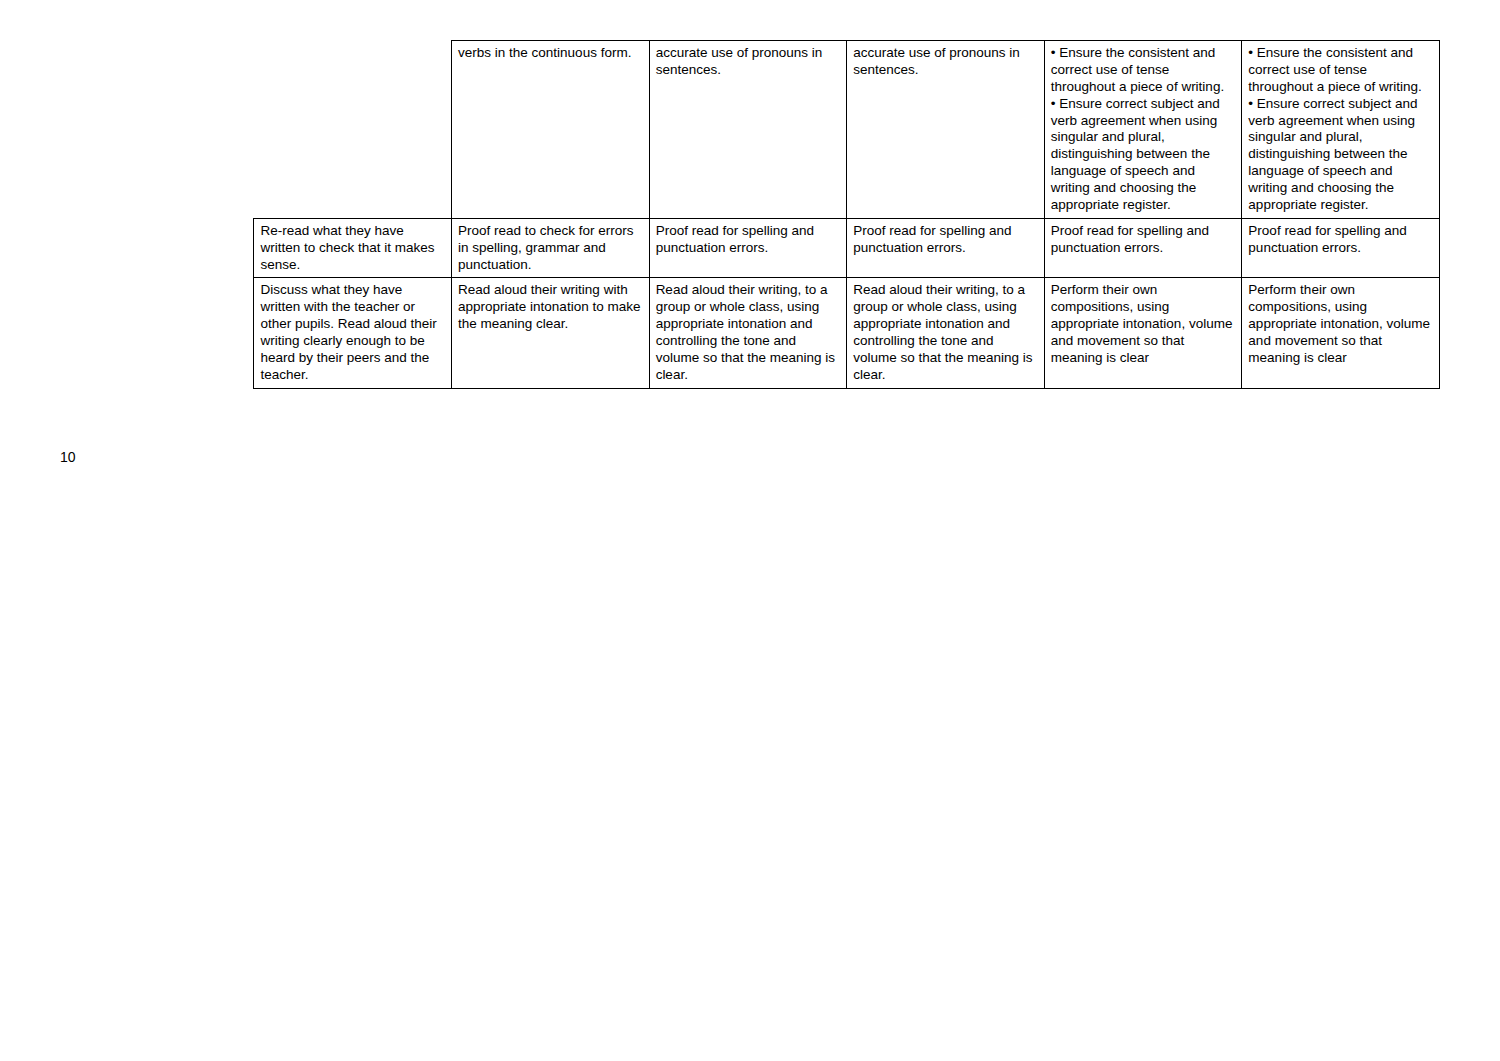| | | | verbs in the continuous form. | accurate use of pronouns in sentences. | accurate use of pronouns in sentences. | • Ensure the consistent and correct use of tense throughout a piece of writing. • Ensure correct subject and verb agreement when using singular and plural, distinguishing between the language of speech and writing and choosing the appropriate register. | • Ensure the consistent and correct use of tense throughout a piece of writing. • Ensure correct subject and verb agreement when using singular and plural, distinguishing between the language of speech and writing and choosing the appropriate register. |
| | | Re-read what they have written to check that it makes sense. | Proof read to check for errors in spelling, grammar and punctuation. | Proof read for spelling and punctuation errors. | Proof read for spelling and punctuation errors. | Proof read for spelling and punctuation errors. | Proof read for spelling and punctuation errors. |
| | | Discuss what they have written with the teacher or other pupils. Read aloud their writing clearly enough to be heard by their peers and the teacher. | Read aloud their writing with appropriate intonation to make the meaning clear. | Read aloud their writing, to a group or whole class, using appropriate intonation and controlling the tone and volume so that the meaning is clear. | Read aloud their writing, to a group or whole class, using appropriate intonation and controlling the tone and volume so that the meaning is clear. | Perform their own compositions, using appropriate intonation, volume and movement so that meaning is clear | Perform their own compositions, using appropriate intonation, volume and movement so that meaning is clear |
10